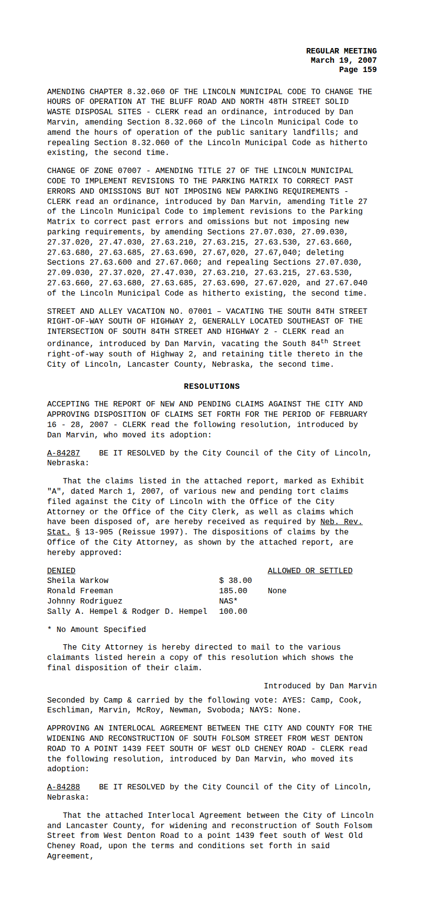REGULAR MEETING
March 19, 2007
Page 159
AMENDING CHAPTER 8.32.060 OF THE LINCOLN MUNICIPAL CODE TO CHANGE THE HOURS OF OPERATION AT THE BLUFF ROAD AND NORTH 48TH STREET SOLID WASTE DISPOSAL SITES - CLERK read an ordinance, introduced by Dan Marvin, amending Section 8.32.060 of the Lincoln Municipal Code to amend the hours of operation of the public sanitary landfills; and repealing Section 8.32.060 of the Lincoln Municipal Code as hitherto existing, the second time.
CHANGE OF ZONE 07007 - AMENDING TITLE 27 OF THE LINCOLN MUNICIPAL CODE TO IMPLEMENT REVISIONS TO THE PARKING MATRIX TO CORRECT PAST ERRORS AND OMISSIONS BUT NOT IMPOSING NEW PARKING REQUIREMENTS - CLERK read an ordinance, introduced by Dan Marvin, amending Title 27 of the Lincoln Municipal Code to implement revisions to the Parking Matrix to correct past errors and omissions but not imposing new parking requirements, by amending Sections 27.07.030, 27.09.030, 27.37.020, 27.47.030, 27.63.210, 27.63.215, 27.63.530, 27.63.660, 27.63.680, 27.63.685, 27.63.690, 27.67,020, 27.67,040; deleting Sections 27.63.600 and 27.67.060; and repealing Sections 27.07.030, 27.09.030, 27.37.020, 27.47.030, 27.63.210, 27.63.215, 27.63.530, 27.63.660, 27.63.680, 27.63.685, 27.63.690, 27.67.020, and 27.67.040 of the Lincoln Municipal Code as hitherto existing, the second time.
STREET AND ALLEY VACATION NO. 07001 – VACATING THE SOUTH 84TH STREET RIGHT-OF-WAY SOUTH OF HIGHWAY 2, GENERALLY LOCATED SOUTHEAST OF THE INTERSECTION OF SOUTH 84TH STREET AND HIGHWAY 2 - CLERK read an ordinance, introduced by Dan Marvin, vacating the South 84th Street right-of-way south of Highway 2, and retaining title thereto in the City of Lincoln, Lancaster County, Nebraska, the second time.
RESOLUTIONS
ACCEPTING THE REPORT OF NEW AND PENDING CLAIMS AGAINST THE CITY AND APPROVING DISPOSITION OF CLAIMS SET FORTH FOR THE PERIOD OF FEBRUARY 16 - 28, 2007 - CLERK read the following resolution, introduced by Dan Marvin, who moved its adoption:
A-84287 BE IT RESOLVED by the City Council of the City of Lincoln, Nebraska:
That the claims listed in the attached report, marked as Exhibit "A", dated March 1, 2007, of various new and pending tort claims filed against the City of Lincoln with the Office of the City Attorney or the Office of the City Clerk, as well as claims which have been disposed of, are hereby received as required by Neb. Rev. Stat. § 13-905 (Reissue 1997). The dispositions of claims by the Office of the City Attorney, as shown by the attached report, are hereby approved:
| DENIED | | ALLOWED OR SETTLED |
| --- | --- | --- |
| Sheila Warkow | $ 38.00 | |
| Ronald Freeman | 185.00 | None |
| Johnny Rodriguez | NAS* | |
| Sally A. Hempel & Rodger D. Hempel | 100.00 | |
* No Amount Specified
The City Attorney is hereby directed to mail to the various claimants listed herein a copy of this resolution which shows the final disposition of their claim.
Introduced by Dan Marvin
Seconded by Camp & carried by the following vote: AYES: Camp, Cook, Eschliman, Marvin, McRoy, Newman, Svoboda; NAYS: None.
APPROVING AN INTERLOCAL AGREEMENT BETWEEN THE CITY AND COUNTY FOR THE WIDENING AND RECONSTRUCTION OF SOUTH FOLSOM STREET FROM WEST DENTON ROAD TO A POINT 1439 FEET SOUTH OF WEST OLD CHENEY ROAD - CLERK read the following resolution, introduced by Dan Marvin, who moved its adoption:
A-84288 BE IT RESOLVED by the City Council of the City of Lincoln, Nebraska:
That the attached Interlocal Agreement between the City of Lincoln and Lancaster County, for widening and reconstruction of South Folsom Street from West Denton Road to a point 1439 feet south of West Old Cheney Road, upon the terms and conditions set forth in said Agreement,